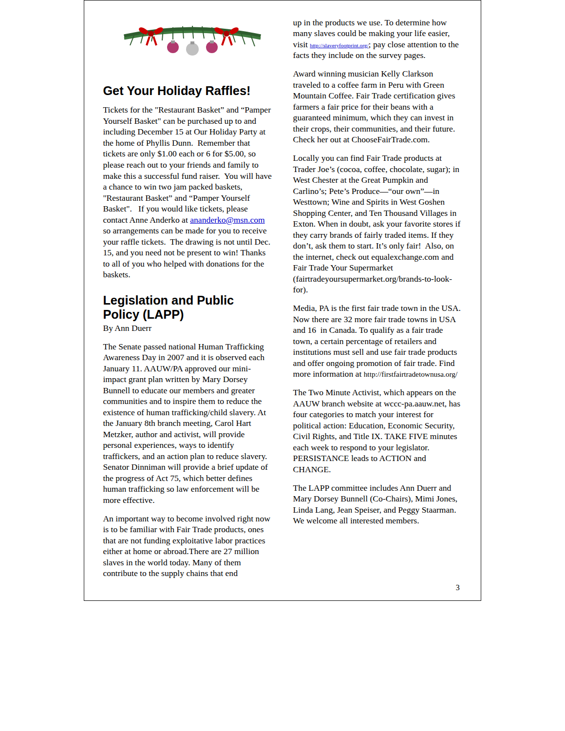Get Your Holiday Raffles!
Tickets for the "Restaurant Basket” and “Pamper Yourself Basket" can be purchased up to and including December 15 at Our Holiday Party at the home of Phyllis Dunn. Remember that tickets are only $1.00 each or 6 for $5.00, so please reach out to your friends and family to make this a successful fund raiser. You will have a chance to win two jam packed baskets, "Restaurant Basket” and “Pamper Yourself Basket". If you would like tickets, please contact Anne Anderko at ananderko@msn.com so arrangements can be made for you to receive your raffle tickets. The drawing is not until Dec. 15, and you need not be present to win! Thanks to all of you who helped with donations for the baskets.
Legislation and Public Policy (LAPP)
By Ann Duerr
The Senate passed national Human Trafficking Awareness Day in 2007 and it is observed each January 11. AAUW/PA approved our mini-impact grant plan written by Mary Dorsey Bunnell to educate our members and greater communities and to inspire them to reduce the existence of human trafficking/child slavery. At the January 8th branch meeting, Carol Hart Metzker, author and activist, will provide personal experiences, ways to identify traffickers, and an action plan to reduce slavery. Senator Dinniman will provide a brief update of the progress of Act 75, which better defines human trafficking so law enforcement will be more effective.
An important way to become involved right now is to be familiar with Fair Trade products, ones that are not funding exploitative labor practices either at home or abroad.There are 27 million slaves in the world today. Many of them contribute to the supply chains that end
up in the products we use. To determine how many slaves could be making your life easier, visit http://slaveryfootprint.org/; pay close attention to the facts they include on the survey pages.
Award winning musician Kelly Clarkson traveled to a coffee farm in Peru with Green Mountain Coffee. Fair Trade certification gives farmers a fair price for their beans with a guaranteed minimum, which they can invest in their crops, their communities, and their future. Check her out at ChooseFairTrade.com.
Locally you can find Fair Trade products at Trader Joe’s (cocoa, coffee, chocolate, sugar); in West Chester at the Great Pumpkin and Carlino’s; Pete’s Produce—“our own”—in Westtown; Wine and Spirits in West Goshen Shopping Center, and Ten Thousand Villages in Exton. When in doubt, ask your favorite stores if they carry brands of fairly traded items. If they don’t, ask them to start. It’s only fair! Also, on the internet, check out equalexchange.com and Fair Trade Your Supermarket (fairtradeyoursupermarket.org/brands-to-look-for).
Media, PA is the first fair trade town in the USA. Now there are 32 more fair trade towns in USA and 16 in Canada. To qualify as a fair trade town, a certain percentage of retailers and institutions must sell and use fair trade products and offer ongoing promotion of fair trade. Find more information at http://firstfairtradetownusa.org/
The Two Minute Activist, which appears on the AAUW branch website at wccc-pa.aauw.net, has four categories to match your interest for political action: Education, Economic Security, Civil Rights, and Title IX. TAKE FIVE minutes each week to respond to your legislator. PERSISTANCE leads to ACTION and CHANGE.
The LAPP committee includes Ann Duerr and Mary Dorsey Bunnell (Co-Chairs), Mimi Jones, Linda Lang, Jean Speiser, and Peggy Staarman. We welcome all interested members.
3